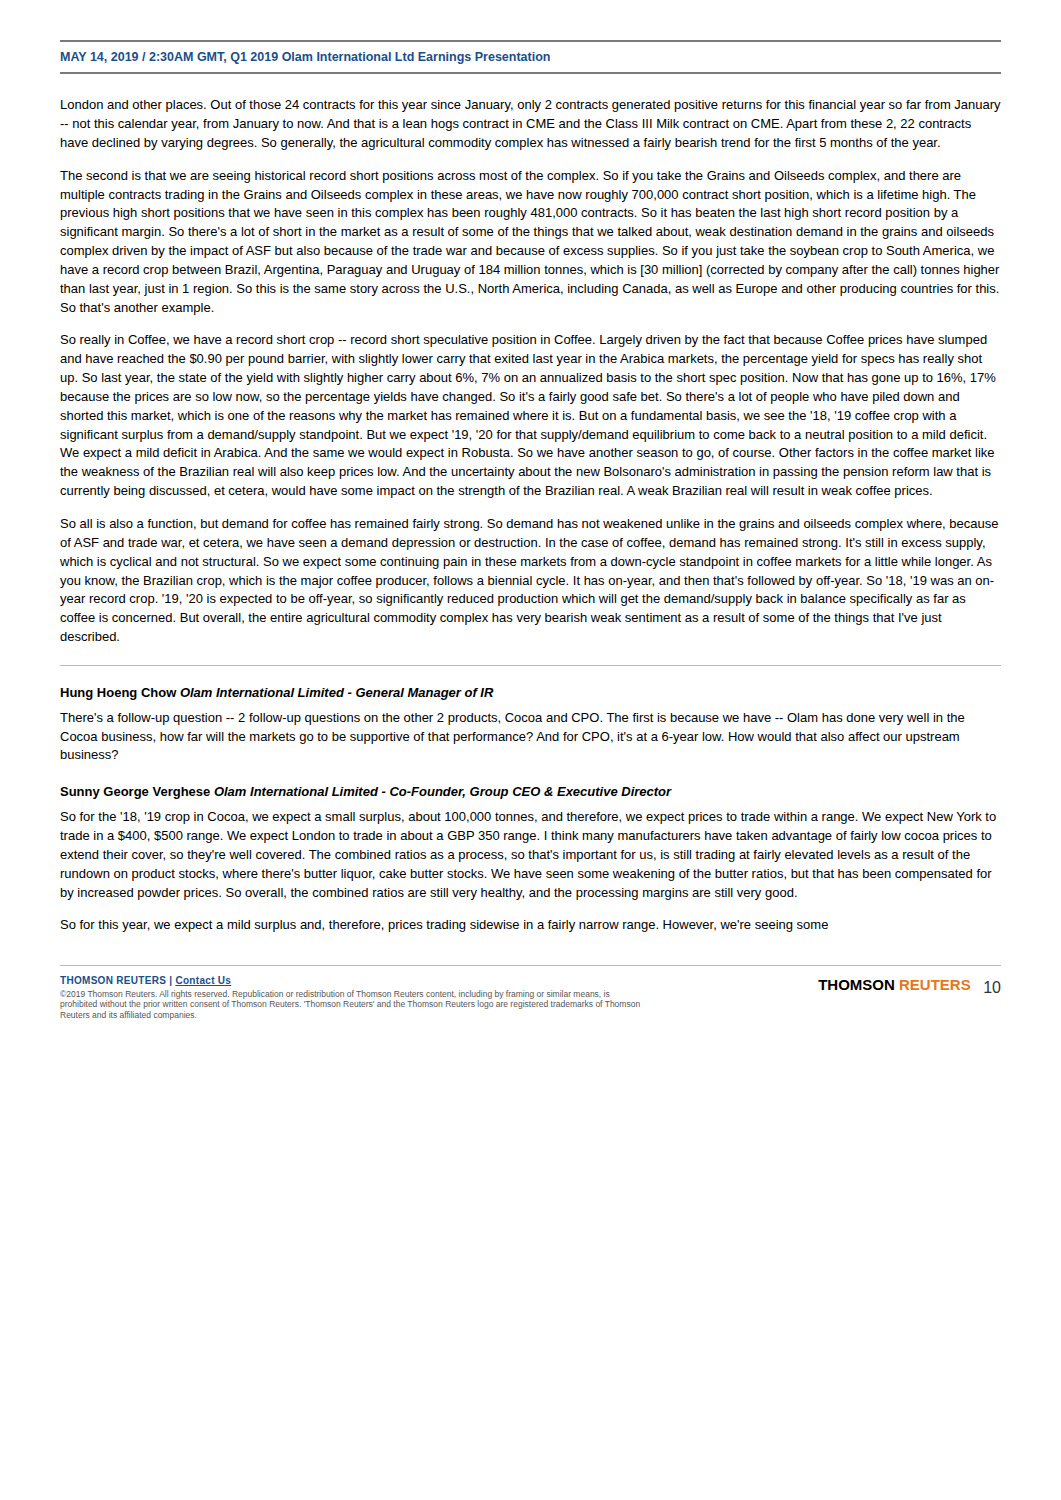MAY 14, 2019 / 2:30AM GMT, Q1 2019 Olam International Ltd Earnings Presentation
London and other places. Out of those 24 contracts for this year since January, only 2 contracts generated positive returns for this financial year so far from January -- not this calendar year, from January to now. And that is a lean hogs contract in CME and the Class III Milk contract on CME. Apart from these 2, 22 contracts have declined by varying degrees. So generally, the agricultural commodity complex has witnessed a fairly bearish trend for the first 5 months of the year.
The second is that we are seeing historical record short positions across most of the complex. So if you take the Grains and Oilseeds complex, and there are multiple contracts trading in the Grains and Oilseeds complex in these areas, we have now roughly 700,000 contract short position, which is a lifetime high. The previous high short positions that we have seen in this complex has been roughly 481,000 contracts. So it has beaten the last high short record position by a significant margin. So there's a lot of short in the market as a result of some of the things that we talked about, weak destination demand in the grains and oilseeds complex driven by the impact of ASF but also because of the trade war and because of excess supplies. So if you just take the soybean crop to South America, we have a record crop between Brazil, Argentina, Paraguay and Uruguay of 184 million tonnes, which is [30 million] (corrected by company after the call) tonnes higher than last year, just in 1 region. So this is the same story across the U.S., North America, including Canada, as well as Europe and other producing countries for this. So that's another example.
So really in Coffee, we have a record short crop -- record short speculative position in Coffee. Largely driven by the fact that because Coffee prices have slumped and have reached the $0.90 per pound barrier, with slightly lower carry that exited last year in the Arabica markets, the percentage yield for specs has really shot up. So last year, the state of the yield with slightly higher carry about 6%, 7% on an annualized basis to the short spec position. Now that has gone up to 16%, 17% because the prices are so low now, so the percentage yields have changed. So it's a fairly good safe bet. So there's a lot of people who have piled down and shorted this market, which is one of the reasons why the market has remained where it is. But on a fundamental basis, we see the '18, '19 coffee crop with a significant surplus from a demand/supply standpoint. But we expect '19, '20 for that supply/demand equilibrium to come back to a neutral position to a mild deficit. We expect a mild deficit in Arabica. And the same we would expect in Robusta. So we have another season to go, of course. Other factors in the coffee market like the weakness of the Brazilian real will also keep prices low. And the uncertainty about the new Bolsonaro's administration in passing the pension reform law that is currently being discussed, et cetera, would have some impact on the strength of the Brazilian real. A weak Brazilian real will result in weak coffee prices.
So all is also a function, but demand for coffee has remained fairly strong. So demand has not weakened unlike in the grains and oilseeds complex where, because of ASF and trade war, et cetera, we have seen a demand depression or destruction. In the case of coffee, demand has remained strong. It's still in excess supply, which is cyclical and not structural. So we expect some continuing pain in these markets from a down-cycle standpoint in coffee markets for a little while longer. As you know, the Brazilian crop, which is the major coffee producer, follows a biennial cycle. It has on-year, and then that's followed by off-year. So '18, '19 was an on-year record crop. '19, '20 is expected to be off-year, so significantly reduced production which will get the demand/supply back in balance specifically as far as coffee is concerned. But overall, the entire agricultural commodity complex has very bearish weak sentiment as a result of some of the things that I've just described.
Hung Hoeng Chow Olam International Limited - General Manager of IR
There's a follow-up question -- 2 follow-up questions on the other 2 products, Cocoa and CPO. The first is because we have -- Olam has done very well in the Cocoa business, how far will the markets go to be supportive of that performance? And for CPO, it's at a 6-year low. How would that also affect our upstream business?
Sunny George Verghese Olam International Limited - Co-Founder, Group CEO & Executive Director
So for the '18, '19 crop in Cocoa, we expect a small surplus, about 100,000 tonnes, and therefore, we expect prices to trade within a range. We expect New York to trade in a $400, $500 range. We expect London to trade in about a GBP 350 range. I think many manufacturers have taken advantage of fairly low cocoa prices to extend their cover, so they're well covered. The combined ratios as a process, so that's important for us, is still trading at fairly elevated levels as a result of the rundown on product stocks, where there's butter liquor, cake butter stocks. We have seen some weakening of the butter ratios, but that has been compensated for by increased powder prices. So overall, the combined ratios are still very healthy, and the processing margins are still very good.
So for this year, we expect a mild surplus and, therefore, prices trading sidewise in a fairly narrow range. However, we're seeing some
THOMSON REUTERS 10
THOMSON REUTERS | Contact Us
©2019 Thomson Reuters. All rights reserved. Republication or redistribution of Thomson Reuters content, including by framing or similar means, is prohibited without the prior written consent of Thomson Reuters. 'Thomson Reuters' and the Thomson Reuters logo are registered trademarks of Thomson Reuters and its affiliated companies.